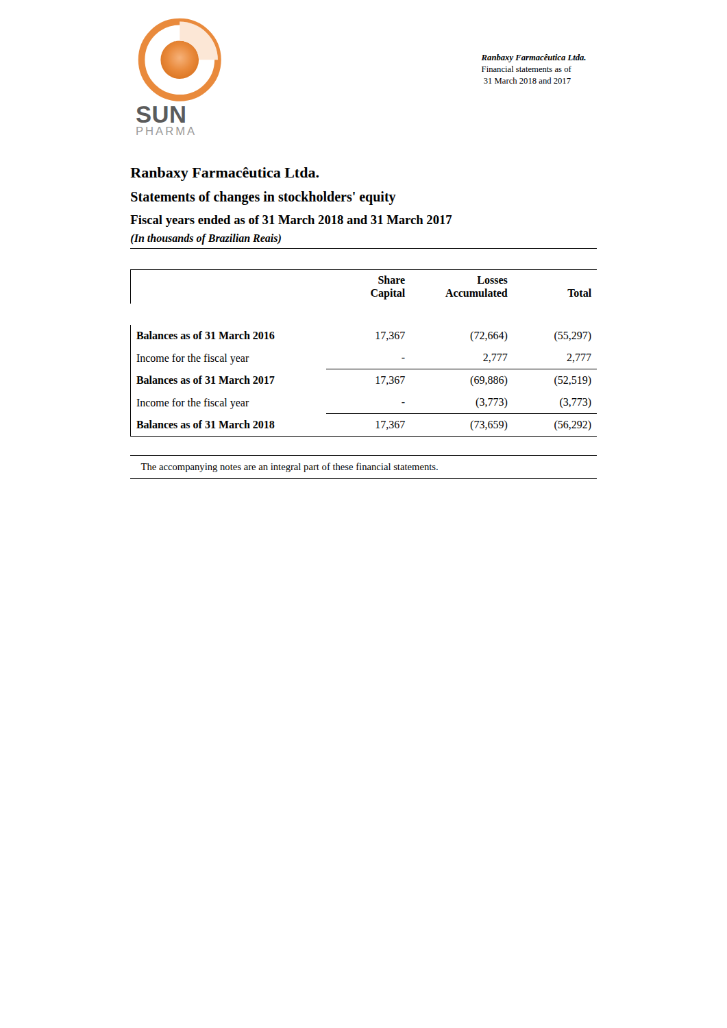SUN
PHARMA
Ranbaxy Farmacêutica Ltda.
Financial statements as of
31 March 2018 and 2017
Ranbaxy Farmacêutica Ltda.
Statements of changes in stockholders' equity
Fiscal years ended as of 31 March 2018 and 31 March 2017
(In thousands of Brazilian Reais)
| | Share Capital | Losses Accumulated | Total |
| --- | --- | --- | --- |
| Balances as of 31 March 2016 | 17,367 | (72,664) | (55,297) |
| Income for the fiscal year | - | 2,777 | 2,777 |
| Balances as of 31 March 2017 | 17,367 | (69,886) | (52,519) |
| Income for the fiscal year | - | (3,773) | (3,773) |
| Balances as of 31 March 2018 | 17,367 | (73,659) | (56,292) |
The accompanying notes are an integral part of these financial statements.